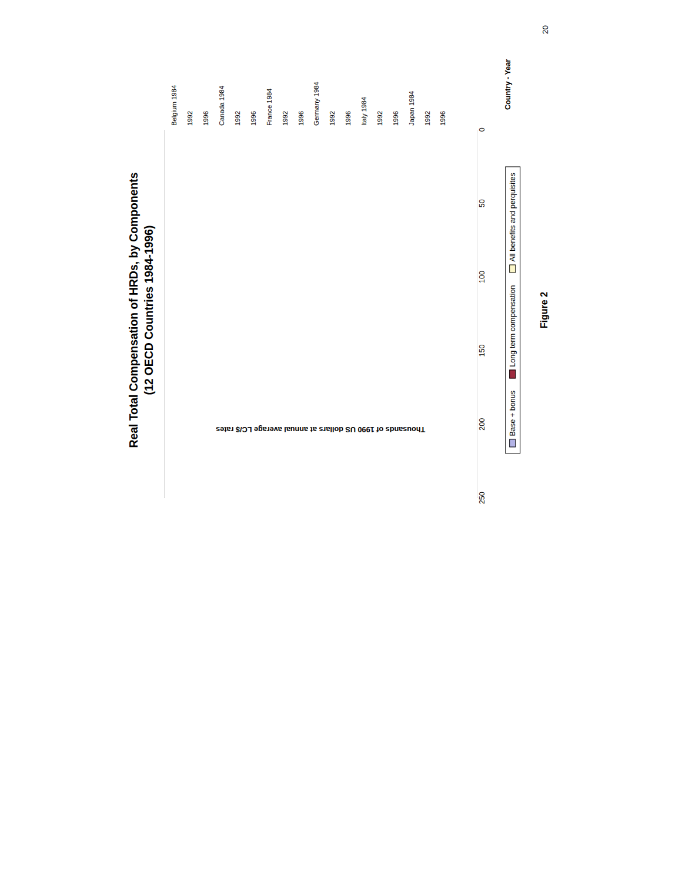20
Real Total Compensation of HRDs, by Components
(12 OECD Countries 1984-1996)
Belgium 1984
1992
1996
Canada 1984
1992
1996
France 1984
1992
1996
Germany 1984
1992
1996
Italy 1984
1992
1996
Japan 1984
1992
1996
250
200
150
100
50
0
Thousands of 1990 US dollars at annual average LC/$ rates
Country - Year
Base + bonus Long term compensation All benefits and perquisites
Figure 2
Remaining categories (Netherlands through United States) are part of the same chart. They are appended here as additional bars inside the plot via absolute positioning.